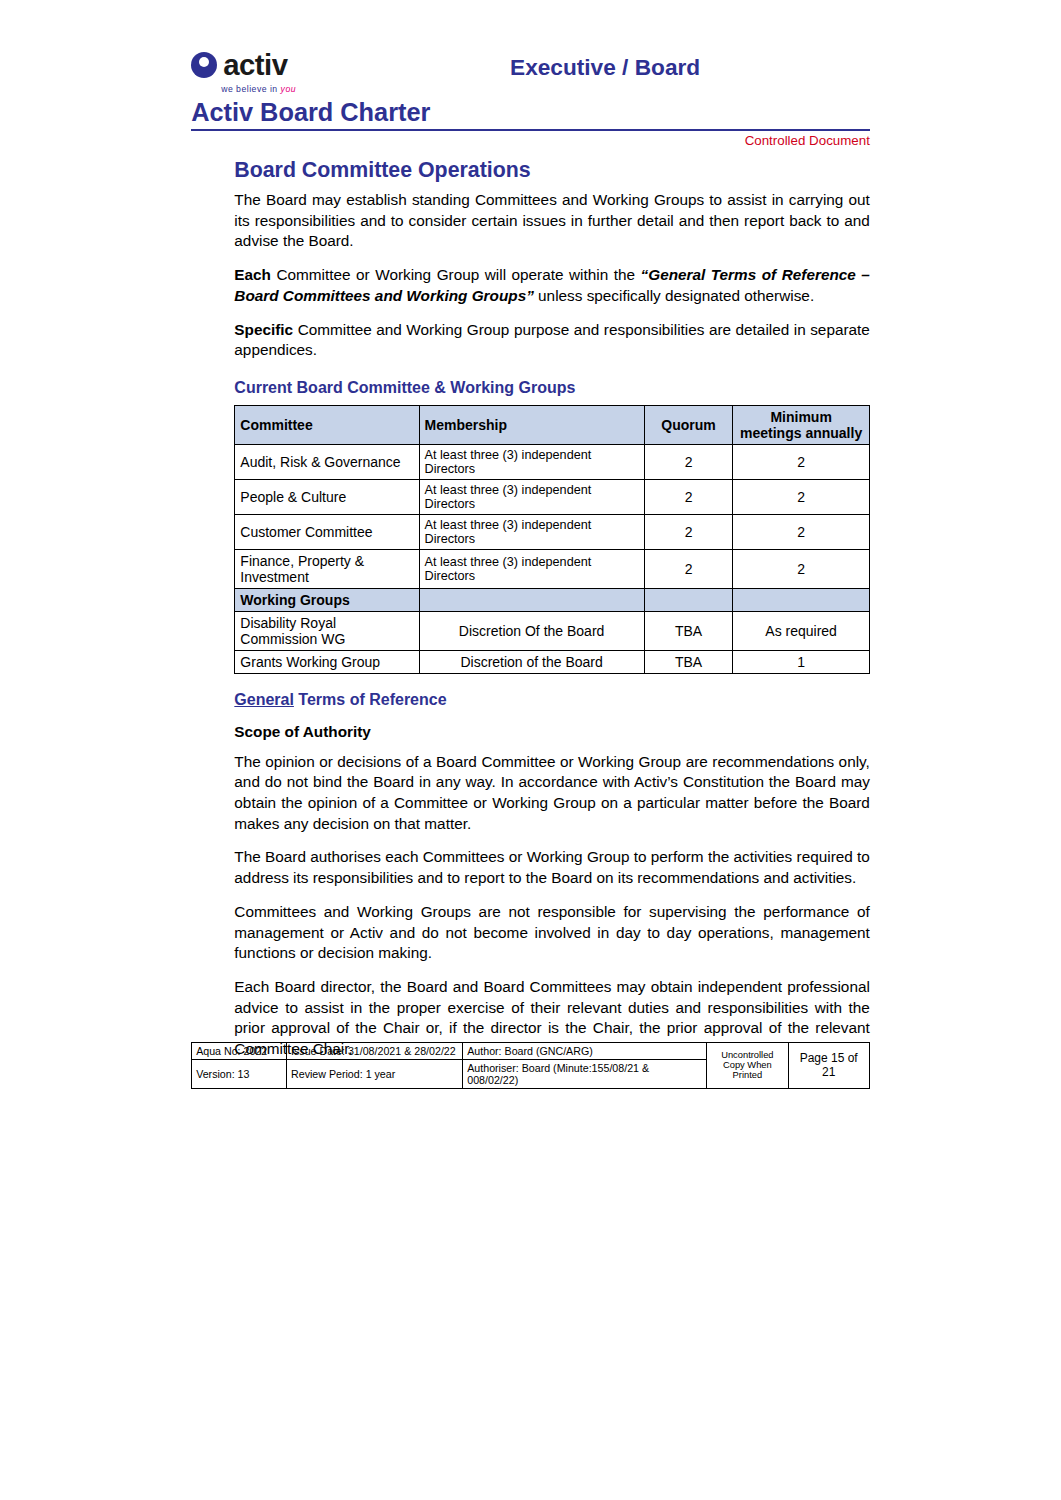activ
we believe in you
Executive / Board
Activ Board Charter
Controlled Document
Board Committee Operations
The Board may establish standing Committees and Working Groups to assist in carrying out its responsibilities and to consider certain issues in further detail and then report back to and advise the Board.
Each Committee or Working Group will operate within the “General Terms of Reference – Board Committees and Working Groups” unless specifically designated otherwise.
Specific Committee and Working Group purpose and responsibilities are detailed in separate appendices.
Current Board Committee & Working Groups
| Committee | Membership | Quorum | Minimum meetings annually |
| --- | --- | --- | --- |
| Audit, Risk & Governance | At least three (3) independent Directors | 2 | 2 |
| People & Culture | At least three (3) independent Directors | 2 | 2 |
| Customer Committee | At least three (3) independent Directors | 2 | 2 |
| Finance, Property & Investment | At least three (3) independent Directors | 2 | 2 |
| Working Groups | | | |
| Disability Royal Commission WG | Discretion Of the Board | TBA | As required |
| Grants Working Group | Discretion of the Board | TBA | 1 |
General Terms of Reference
Scope of Authority
The opinion or decisions of a Board Committee or Working Group are recommendations only, and do not bind the Board in any way. In accordance with Activ’s Constitution the Board may obtain the opinion of a Committee or Working Group on a particular matter before the Board makes any decision on that matter.
The Board authorises each Committees or Working Group to perform the activities required to address its responsibilities and to report to the Board on its recommendations and activities.
Committees and Working Groups are not responsible for supervising the performance of management or Activ and do not become involved in day to day operations, management functions or decision making.
Each Board director, the Board and Board Committees may obtain independent professional advice to assist in the proper exercise of their relevant duties and responsibilities with the prior approval of the Chair or, if the director is the Chair, the prior approval of the relevant Committee Chair.
| Aqua No: 2022 | Issue Date: 31/08/2021 & 28/02/22 | Author: Board (GNC/ARG) | Uncontrolled Copy When Printed | Page 15 of 21 |
| Version: 13 | Review Period: 1 year | Authoriser: Board (Minute:155/08/21 & 008/02/22) |